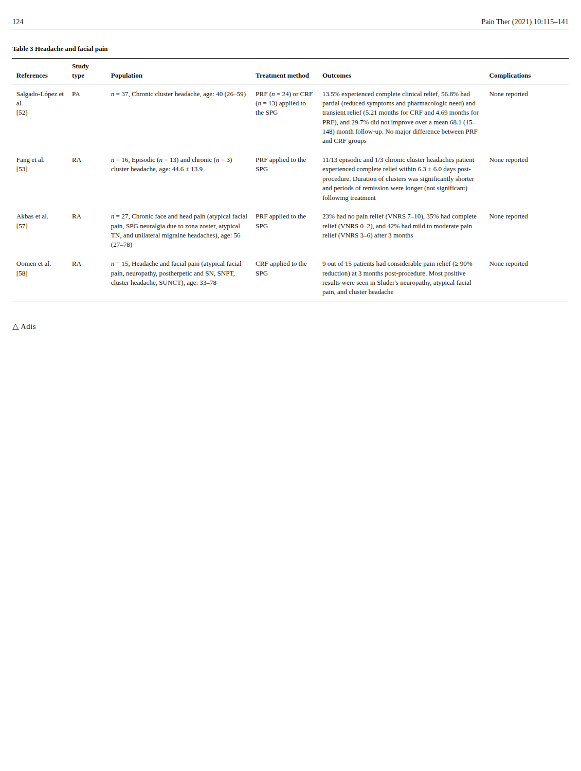124 Pain Ther (2021) 10:115–141
Table 3 Headache and facial pain
| References | Study type | Population | Treatment method | Outcomes | Complications |
| --- | --- | --- | --- | --- | --- |
| Salgado-López et al. [52] | PA | n = 37, Chronic cluster headache, age: 40 (26–59) | PRF ( n = 24) or CRF ( n = 13) applied to the SPG | 13.5% experienced complete clinical relief, 56.8% had partial (reduced symptoms and pharmacologic need) and transient relief (5.21 months for CRF and 4.69 months for PRF), and 29.7% did not improve over a mean 68.1 (15–148) month follow-up. No major difference between PRF and CRF groups | None reported |
| Fang et al. [53] | RA | n = 16, Episodic ( n = 13) and chronic ( n = 3) cluster headache, age: 44.6 ± 13.9 | PRF applied to the SPG | 11/13 episodic and 1/3 chronic cluster headaches patient experienced complete relief within 6.3 ± 6.0 days post-procedure. Duration of clusters was significantly shorter and periods of remission were longer (not significant) following treatment | None reported |
| Akbas et al. [57] | RA | n = 27, Chronic face and head pain (atypical facial pain, SPG neuralgia due to zona zoster, atypical TN, and unilateral migraine headaches), age: 56 (27–78) | PRF applied to the SPG | 23% had no pain relief (VNRS 7–10), 35% had complete relief (VNRS 0–2), and 42% had mild to moderate pain relief (VNRS 3–6) after 3 months | None reported |
| Oomen et al. [58] | RA | n = 15, Headache and facial pain (atypical facial pain, neuropathy, postherpetic and SN, SNPT, cluster headache, SUNCT), age: 33–78 | CRF applied to the SPG | 9 out of 15 patients had considerable pain relief (≥ 90% reduction) at 3 months post-procedure. Most positive results were seen in Sluder's neuropathy, atypical facial pain, and cluster headache | None reported |
△ Adis